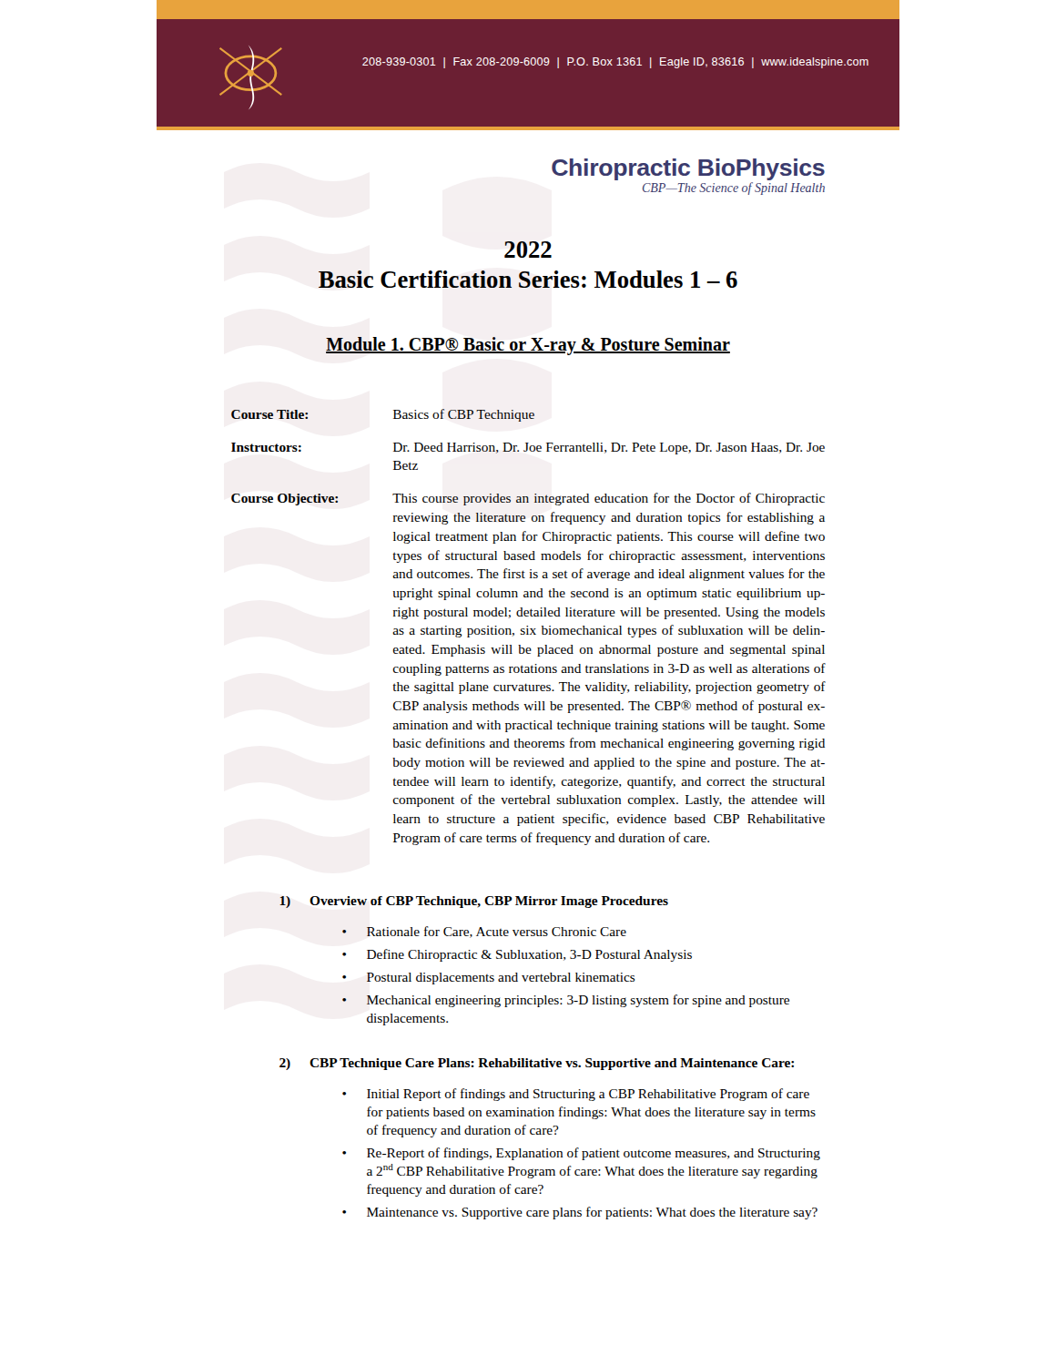208-939-0301 | Fax 208-209-6009 | P.O. Box 1361 | Eagle ID, 83616 | www.idealspine.com
Chiropractic BioPhysics CBP—The Science of Spinal Health
2022Basic Certification Series: Modules 1 – 6
Module 1. CBP® Basic or X-ray & Posture Seminar
Course Title:
Basics of CBP Technique
Instructors:
Dr. Deed Harrison, Dr. Joe Ferrantelli, Dr. Pete Lope, Dr. Jason Haas, Dr. Joe Betz
Course Objective:
This course provides an integrated education for the Doctor of Chiropractic reviewing the literature on frequency and duration topics for establishing a logical treatment plan for Chiropractic patients. This course will define two types of structural based models for chiropractic assessment, interventions and outcomes. The first is a set of average and ideal alignment values for the upright spinal column and the second is an optimum static equilibrium upright postural model; detailed literature will be presented. Using the models as a starting position, six biomechanical types of subluxation will be delineated. Emphasis will be placed on abnormal posture and segmental spinal coupling patterns as rotations and translations in 3-D as well as alterations of the sagittal plane curvatures. The validity, reliability, projection geometry of CBP analysis methods will be presented. The CBP® method of postural examination and with practical technique training stations will be taught. Some basic definitions and theorems from mechanical engineering governing rigid body motion will be reviewed and applied to the spine and posture. The attendee will learn to identify, categorize, quantify, and correct the structural component of the vertebral subluxation complex. Lastly, the attendee will learn to structure a patient specific, evidence based CBP Rehabilitative Program of care terms of frequency and duration of care.
Overview of CBP Technique, CBP Mirror Image Procedures
Rationale for Care, Acute versus Chronic Care
Define Chiropractic & Subluxation, 3-D Postural Analysis
Postural displacements and vertebral kinematics
Mechanical engineering principles: 3-D listing system for spine and posture displacements.
CBP Technique Care Plans: Rehabilitative vs. Supportive and Maintenance Care:
Initial Report of findings and Structuring a CBP Rehabilitative Program of care for patients based on examination findings: What does the literature say in terms of frequency and duration of care?
Re-Report of findings, Explanation of patient outcome measures, and Structuring a 2nd CBP Rehabilitative Program of care: What does the literature say regarding frequency and duration of care?
Maintenance vs. Supportive care plans for patients: What does the literature say?